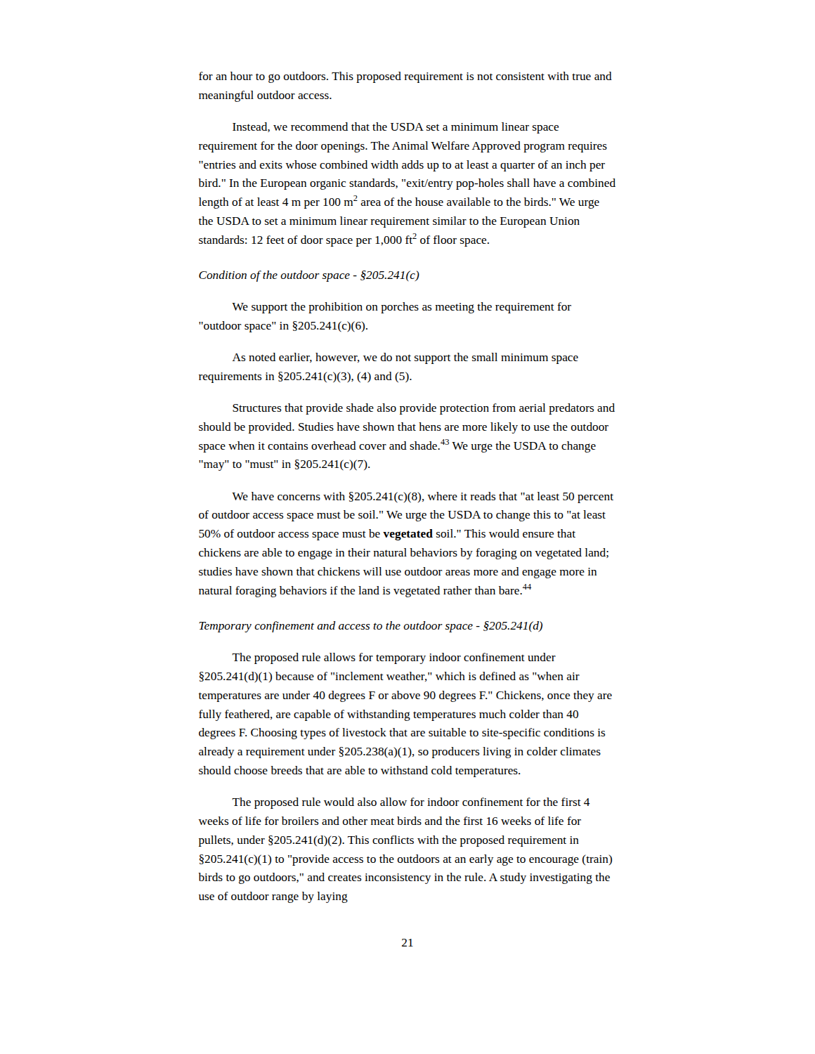for an hour to go outdoors. This proposed requirement is not consistent with true and meaningful outdoor access.
Instead, we recommend that the USDA set a minimum linear space requirement for the door openings. The Animal Welfare Approved program requires "entries and exits whose combined width adds up to at least a quarter of an inch per bird." In the European organic standards, "exit/entry pop-holes shall have a combined length of at least 4 m per 100 m2 area of the house available to the birds." We urge the USDA to set a minimum linear requirement similar to the European Union standards: 12 feet of door space per 1,000 ft2 of floor space.
Condition of the outdoor space - §205.241(c)
We support the prohibition on porches as meeting the requirement for "outdoor space" in §205.241(c)(6).
As noted earlier, however, we do not support the small minimum space requirements in §205.241(c)(3), (4) and (5).
Structures that provide shade also provide protection from aerial predators and should be provided. Studies have shown that hens are more likely to use the outdoor space when it contains overhead cover and shade.43 We urge the USDA to change "may" to "must" in §205.241(c)(7).
We have concerns with §205.241(c)(8), where it reads that "at least 50 percent of outdoor access space must be soil." We urge the USDA to change this to "at least 50% of outdoor access space must be vegetated soil." This would ensure that chickens are able to engage in their natural behaviors by foraging on vegetated land; studies have shown that chickens will use outdoor areas more and engage more in natural foraging behaviors if the land is vegetated rather than bare.44
Temporary confinement and access to the outdoor space - §205.241(d)
The proposed rule allows for temporary indoor confinement under §205.241(d)(1) because of "inclement weather," which is defined as "when air temperatures are under 40 degrees F or above 90 degrees F." Chickens, once they are fully feathered, are capable of withstanding temperatures much colder than 40 degrees F. Choosing types of livestock that are suitable to site-specific conditions is already a requirement under §205.238(a)(1), so producers living in colder climates should choose breeds that are able to withstand cold temperatures.
The proposed rule would also allow for indoor confinement for the first 4 weeks of life for broilers and other meat birds and the first 16 weeks of life for pullets, under §205.241(d)(2). This conflicts with the proposed requirement in §205.241(c)(1) to "provide access to the outdoors at an early age to encourage (train) birds to go outdoors," and creates inconsistency in the rule. A study investigating the use of outdoor range by laying
21